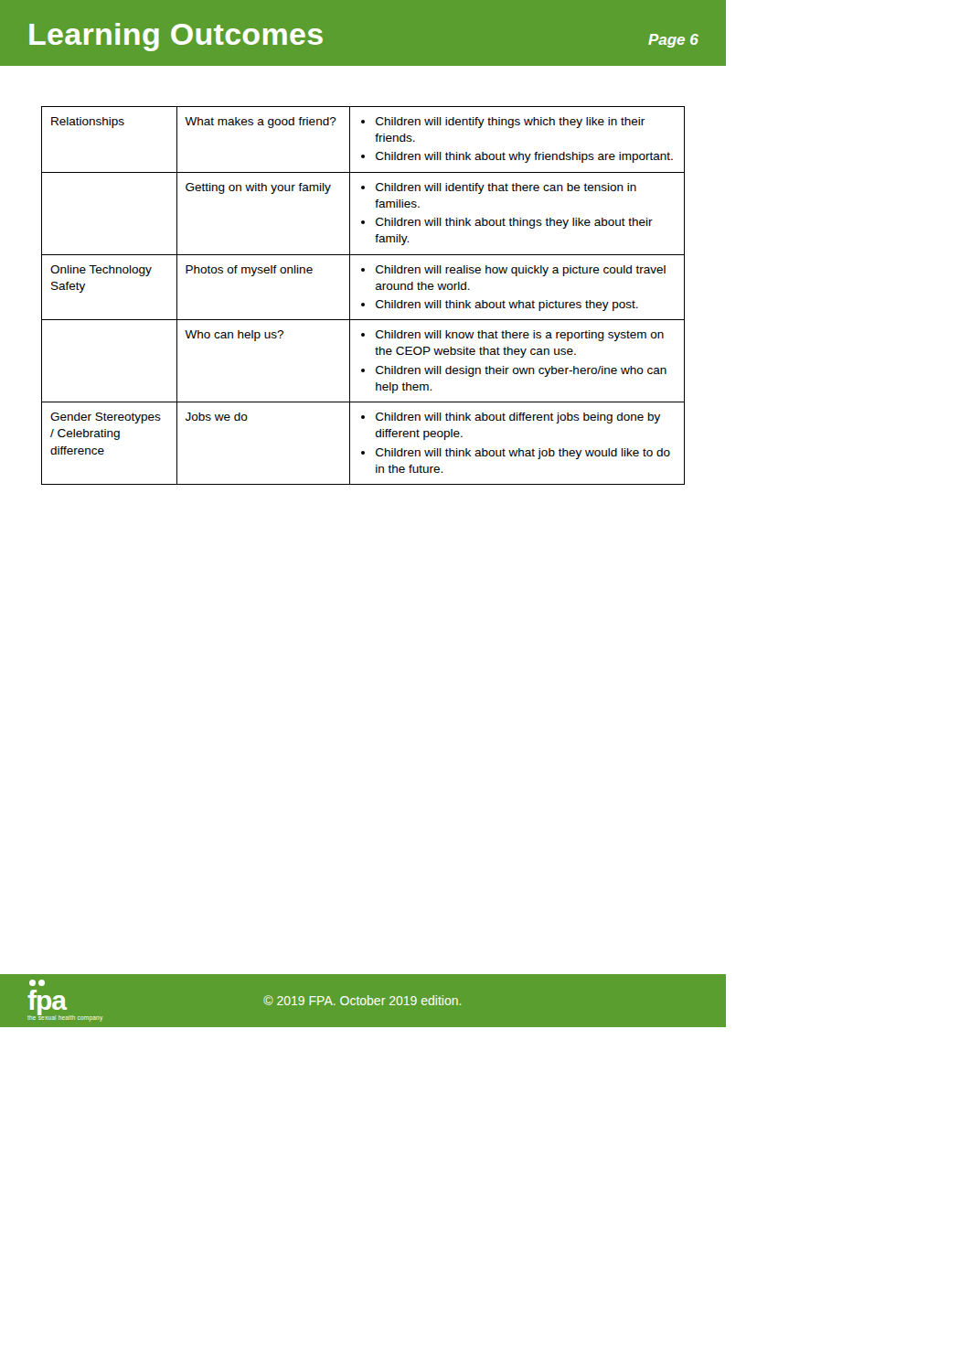Learning Outcomes
Page 6
| Relationships | What makes a good friend? | Children will identify things which they like in their friends. Children will think about why friendships are important. |
| | Getting on with your family | Children will identify that there can be tension in families. Children will think about things they like about their family. |
| Online Technology Safety | Photos of myself online | Children will realise how quickly a picture could travel around the world. Children will think about what pictures they post. |
| | Who can help us? | Children will know that there is a reporting system on the CEOP website that they can use. Children will design their own cyber-hero/ine who can help them. |
| Gender Stereotypes / Celebrating difference | Jobs we do | Children will think about different jobs being done by different people. Children will think about what job they would like to do in the future. |
fpa
the sexual health company
© 2019 FPA. October 2019 edition.